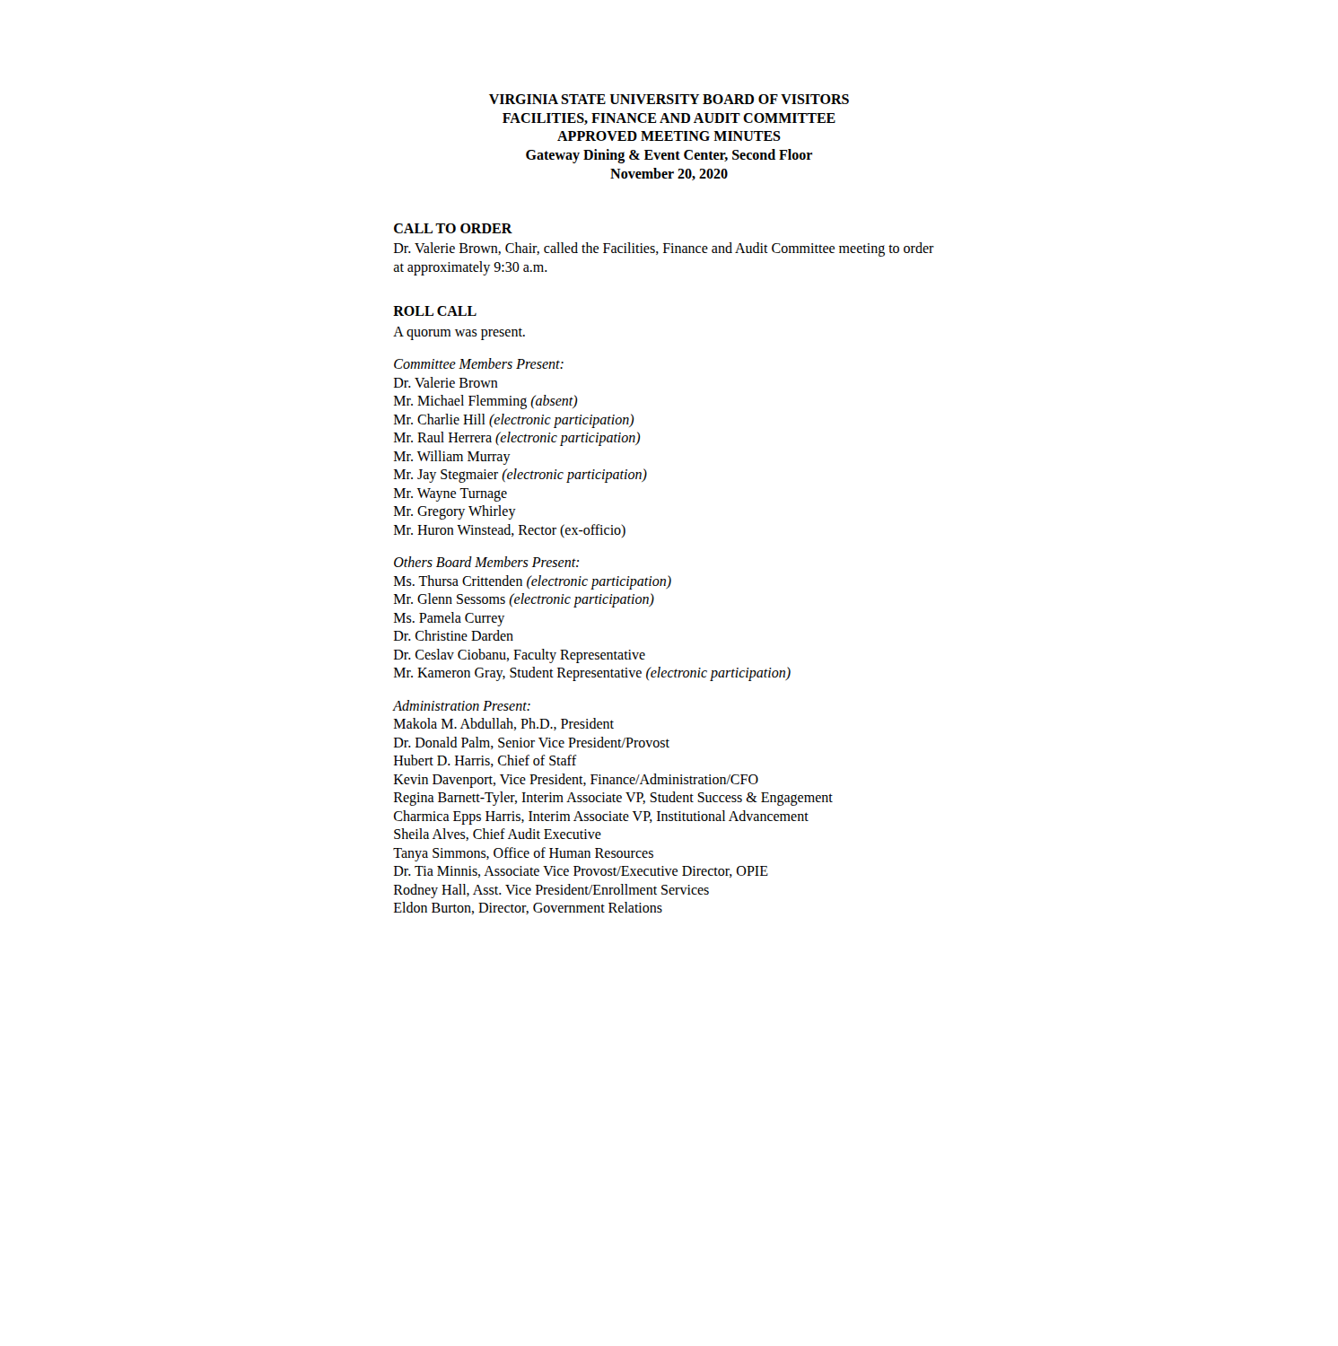VIRGINIA STATE UNIVERSITY BOARD OF VISITORS
FACILITIES, FINANCE AND AUDIT COMMITTEE
APPROVED MEETING MINUTES
Gateway Dining & Event Center, Second Floor
November 20, 2020
Call to Order
Dr. Valerie Brown, Chair, called the Facilities, Finance and Audit Committee meeting to order at approximately 9:30 a.m.
Roll Call
A quorum was present.
Committee Members Present:
Dr. Valerie Brown
Mr. Michael Flemming (absent)
Mr. Charlie Hill (electronic participation)
Mr. Raul Herrera (electronic participation)
Mr. William Murray
Mr. Jay Stegmaier (electronic participation)
Mr. Wayne Turnage
Mr. Gregory Whirley
Mr. Huron Winstead, Rector (ex-officio)
Others Board Members Present:
Ms. Thursa Crittenden (electronic participation)
Mr. Glenn Sessoms (electronic participation)
Ms. Pamela Currey
Dr. Christine Darden
Dr. Ceslav Ciobanu, Faculty Representative
Mr. Kameron Gray, Student Representative (electronic participation)
Administration Present:
Makola M. Abdullah, Ph.D., President
Dr. Donald Palm, Senior Vice President/Provost
Hubert D. Harris, Chief of Staff
Kevin Davenport, Vice President, Finance/Administration/CFO
Regina Barnett-Tyler, Interim Associate VP, Student Success & Engagement
Charmica Epps Harris, Interim Associate VP, Institutional Advancement
Sheila Alves, Chief Audit Executive
Tanya Simmons, Office of Human Resources
Dr. Tia Minnis, Associate Vice Provost/Executive Director, OPIE
Rodney Hall, Asst. Vice President/Enrollment Services
Eldon Burton, Director, Government Relations